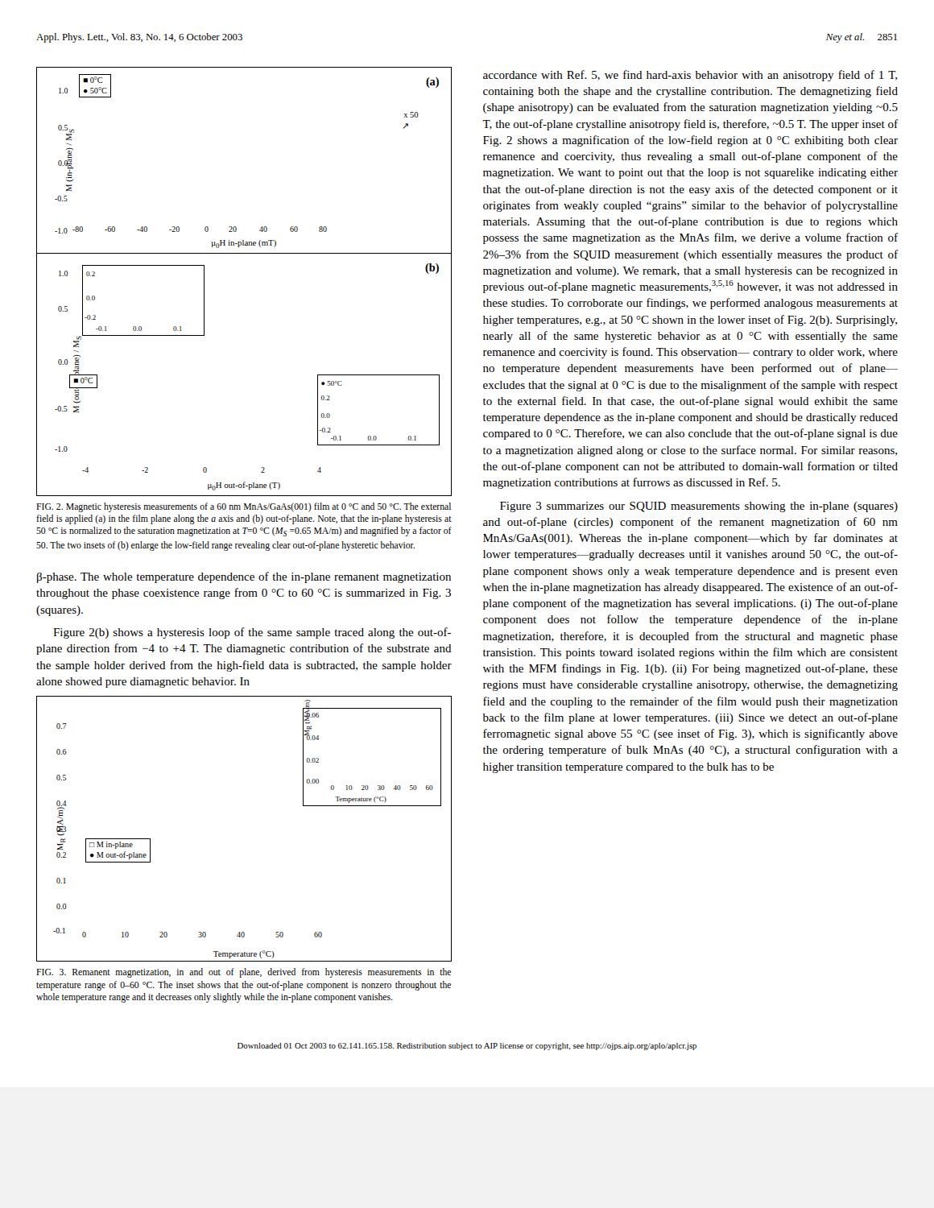Appl. Phys. Lett., Vol. 83, No. 14, 6 October 2003
Ney et al. 2851
M (in-plane) / MS
(a)
■ 0°C
● 50°C
x 50
↗
1.0
0.5
0.0
-0.5
-1.0
-80
-60
-40
-20
0
20
40
60
80
μ0H in-plane (mT)
M (out-of-plane) / MS
(b)
1.0
0.5
0.0
-0.5
-1.0
-4
-2
0
2
4
■ 0°C
0.2 0.0 -0.2 -0.1 0.0 0.1
● 50°C 0.2 0.0 -0.2 -0.1 0.0 0.1
μ0H out-of-plane (T)
FIG. 2. Magnetic hysteresis measurements of a 60 nm MnAs/GaAs(001) film at 0 °C and 50 °C. The external field is applied (a) in the film plane along the a axis and (b) out-of-plane. Note, that the in-plane hysteresis at 50 °C is normalized to the saturation magnetization at T=0 °C (MS =0.65 MA/m) and magnified by a factor of 50. The two insets of (b) enlarge the low-field range revealing clear out-of-plane hysteretic behavior.
β-phase. The whole temperature dependence of the in-plane remanent magnetization throughout the phase coexistence range from 0 °C to 60 °C is summarized in Fig. 3 (squares).
Figure 2(b) shows a hysteresis loop of the same sample traced along the out-of-plane direction from −4 to +4 T. The diamagnetic contribution of the substrate and the sample holder derived from the high-field data is subtracted, the sample holder alone showed pure diamagnetic behavior. In
MR (MA/m)
0.7
0.6
0.5
0.4
0.3
0.2
0.1
0.0
-0.1
0
10
20
30
40
50
60
Temperature (°C)
□ M in-plane
● M out-of-plane
0.06 0.04 0.02 0.00 MR (MA/m) 0 10 20 30 40 50 60 Temperature (°C)
FIG. 3. Remanent magnetization, in and out of plane, derived from hysteresis measurements in the temperature range of 0–60 °C. The inset shows that the out-of-plane component is nonzero throughout the whole temperature range and it decreases only slightly while the in-plane component vanishes.
accordance with Ref. 5, we find hard-axis behavior with an anisotropy field of 1 T, containing both the shape and the crystalline contribution. The demagnetizing field (shape anisotropy) can be evaluated from the saturation magnetization yielding ~0.5 T, the out-of-plane crystalline anisotropy field is, therefore, ~0.5 T. The upper inset of Fig. 2 shows a magnification of the low-field region at 0 °C exhibiting both clear remanence and coercivity, thus revealing a small out-of-plane component of the magnetization. We want to point out that the loop is not squarelike indicating either that the out-of-plane direction is not the easy axis of the detected component or it originates from weakly coupled “grains” similar to the behavior of polycrystalline materials. Assuming that the out-of-plane contribution is due to regions which possess the same magnetization as the MnAs film, we derive a volume fraction of 2%–3% from the SQUID measurement (which essentially measures the product of magnetization and volume). We remark, that a small hysteresis can be recognized in previous out-of-plane magnetic measurements,3,5,16 however, it was not addressed in these studies. To corroborate our findings, we performed analogous measurements at higher temperatures, e.g., at 50 °C shown in the lower inset of Fig. 2(b). Surprisingly, nearly all of the same hysteretic behavior as at 0 °C with essentially the same remanence and coercivity is found. This observation— contrary to older work, where no temperature dependent measurements have been performed out of plane—excludes that the signal at 0 °C is due to the misalignment of the sample with respect to the external field. In that case, the out-of-plane signal would exhibit the same temperature dependence as the in-plane component and should be drastically reduced compared to 0 °C. Therefore, we can also conclude that the out-of-plane signal is due to a magnetization aligned along or close to the surface normal. For similar reasons, the out-of-plane component can not be attributed to domain-wall formation or tilted magnetization contributions at furrows as discussed in Ref. 5.
Figure 3 summarizes our SQUID measurements showing the in-plane (squares) and out-of-plane (circles) component of the remanent magnetization of 60 nm MnAs/GaAs(001). Whereas the in-plane component—which by far dominates at lower temperatures—gradually decreases until it vanishes around 50 °C, the out-of-plane component shows only a weak temperature dependence and is present even when the in-plane magnetization has already disappeared. The existence of an out-of-plane component of the magnetization has several implications. (i) The out-of-plane component does not follow the temperature dependence of the in-plane magnetization, therefore, it is decoupled from the structural and magnetic phase transistion. This points toward isolated regions within the film which are consistent with the MFM findings in Fig. 1(b). (ii) For being magnetized out-of-plane, these regions must have considerable crystalline anisotropy, otherwise, the demagnetizing field and the coupling to the remainder of the film would push their magnetization back to the film plane at lower temperatures. (iii) Since we detect an out-of-plane ferromagnetic signal above 55 °C (see inset of Fig. 3), which is significantly above the ordering temperature of bulk MnAs (40 °C), a structural configuration with a higher transition temperature compared to the bulk has to be
Downloaded 01 Oct 2003 to 62.141.165.158. Redistribution subject to AIP license or copyright, see http://ojps.aip.org/aplo/aplcr.jsp